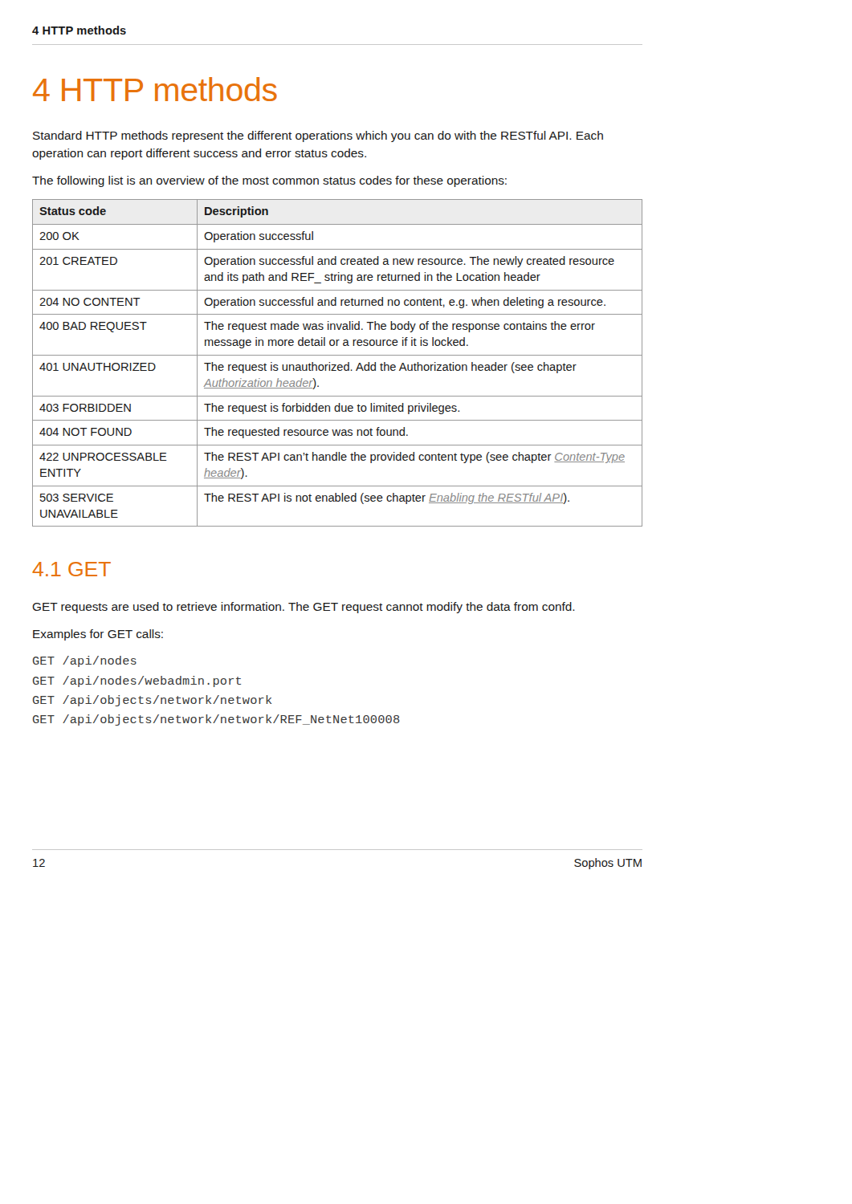4 HTTP methods
4 HTTP methods
Standard HTTP methods represent the different operations which you can do with the RESTful API. Each operation can report different success and error status codes.
The following list is an overview of the most common status codes for these operations:
| Status code | Description |
| --- | --- |
| 200 OK | Operation successful |
| 201 CREATED | Operation successful and created a new resource. The newly created resource and its path and REF_ string are returned in the Location header |
| 204 NO CONTENT | Operation successful and returned no content, e.g. when deleting a resource. |
| 400 BAD REQUEST | The request made was invalid. The body of the response contains the error message in more detail or a resource if it is locked. |
| 401 UNAUTHORIZED | The request is unauthorized. Add the Authorization header (see chapter Authorization header ). |
| 403 FORBIDDEN | The request is forbidden due to limited privileges. |
| 404 NOT FOUND | The requested resource was not found. |
| 422 UNPROCESSABLE ENTITY | The REST API can’t handle the provided content type (see chapter Content-Type header ). |
| 503 SERVICE UNAVAILABLE | The REST API is not enabled (see chapter Enabling the RESTful API ). |
4.1 GET
GET requests are used to retrieve information. The GET request cannot modify the data from confd.
Examples for GET calls:
GET /api/nodes
GET /api/nodes/webadmin.port
GET /api/objects/network/network
GET /api/objects/network/network/REF_NetNet100008
12 Sophos UTM